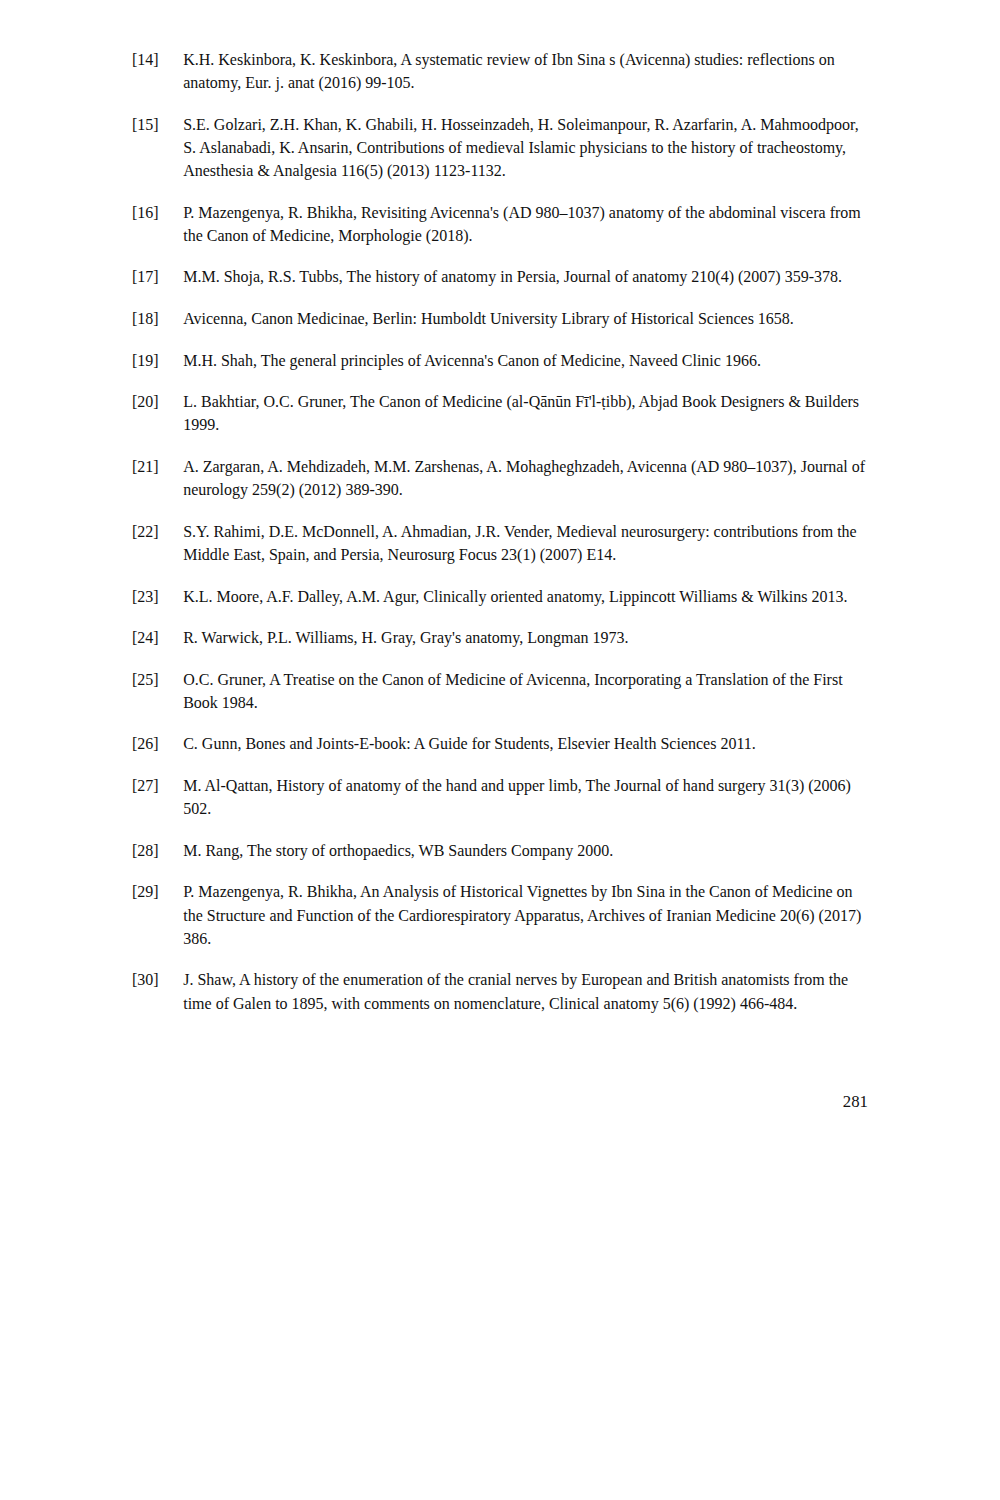K.H. Keskinbora, K. Keskinbora, A systematic review of Ibn Sina s (Avicenna) studies: reflections on anatomy, Eur. j. anat (2016) 99-105.
S.E. Golzari, Z.H. Khan, K. Ghabili, H. Hosseinzadeh, H. Soleimanpour, R. Azarfarin, A. Mahmoodpoor, S. Aslanabadi, K. Ansarin, Contributions of medieval Islamic physicians to the history of tracheostomy, Anesthesia & Analgesia 116(5) (2013) 1123-1132.
P. Mazengenya, R. Bhikha, Revisiting Avicenna's (AD 980–1037) anatomy of the abdominal viscera from the Canon of Medicine, Morphologie (2018).
M.M. Shoja, R.S. Tubbs, The history of anatomy in Persia, Journal of anatomy 210(4) (2007) 359-378.
Avicenna, Canon Medicinae, Berlin: Humboldt University Library of Historical Sciences 1658.
M.H. Shah, The general principles of Avicenna's Canon of Medicine, Naveed Clinic 1966.
L. Bakhtiar, O.C. Gruner, The Canon of Medicine (al-Qānūn Fī'l-ṭibb), Abjad Book Designers & Builders 1999.
A. Zargaran, A. Mehdizadeh, M.M. Zarshenas, A. Mohagheghzadeh, Avicenna (AD 980–1037), Journal of neurology 259(2) (2012) 389-390.
S.Y. Rahimi, D.E. McDonnell, A. Ahmadian, J.R. Vender, Medieval neurosurgery: contributions from the Middle East, Spain, and Persia, Neurosurg Focus 23(1) (2007) E14.
K.L. Moore, A.F. Dalley, A.M. Agur, Clinically oriented anatomy, Lippincott Williams & Wilkins 2013.
R. Warwick, P.L. Williams, H. Gray, Gray's anatomy, Longman 1973.
O.C. Gruner, A Treatise on the Canon of Medicine of Avicenna, Incorporating a Translation of the First Book 1984.
C. Gunn, Bones and Joints-E-book: A Guide for Students, Elsevier Health Sciences 2011.
M. Al-Qattan, History of anatomy of the hand and upper limb, The Journal of hand surgery 31(3) (2006) 502.
M. Rang, The story of orthopaedics, WB Saunders Company 2000.
P. Mazengenya, R. Bhikha, An Analysis of Historical Vignettes by Ibn Sina in the Canon of Medicine on the Structure and Function of the Cardiorespiratory Apparatus, Archives of Iranian Medicine 20(6) (2017) 386.
J. Shaw, A history of the enumeration of the cranial nerves by European and British anatomists from the time of Galen to 1895, with comments on nomenclature, Clinical anatomy 5(6) (1992) 466-484.
281